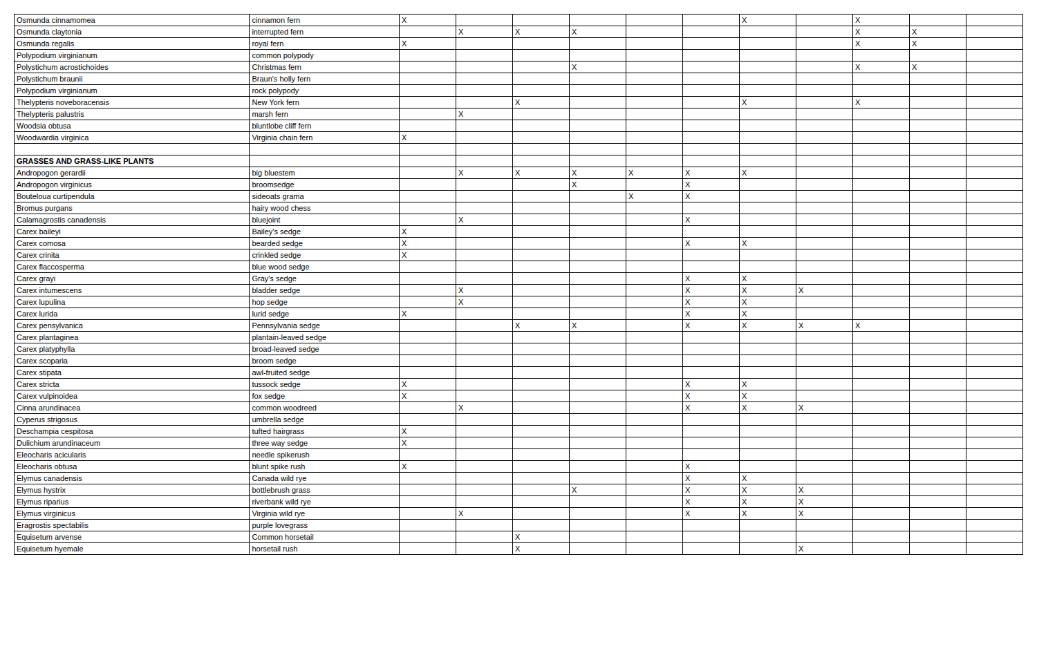| Osmunda cinnamomea | cinnamon fern | X | | | | | | X | | X | | |
| Osmunda claytonia | interrupted fern | | X | X | X | | | | | X | X | |
| Osmunda regalis | royal fern | X | | | | | | | | X | X | |
| Polypodium virginianum | common polypody | | | | | | | | | | | |
| Polystichum acrostichoides | Christmas fern | | | | X | | | | | X | X | |
| Polystichum braunii | Braun's holly fern | | | | | | | | | | | |
| Polypodium virginianum | rock polypody | | | | | | | | | | | |
| Thelypteris noveboracensis | New York fern | | | X | | | | X | | X | | |
| Thelypteris palustris | marsh fern | | X | | | | | | | | | |
| Woodsia obtusa | bluntlobe cliff fern | | | | | | | | | | | |
| Woodwardia virginica | Virginia chain fern | X | | | | | | | | | | |
| GRASSES AND GRASS-LIKE PLANTS | | | | | | | | | | | | |
| Andropogon gerardii | big bluestem | | X | X | X | X | X | X | | | | |
| Andropogon virginicus | broomsedge | | | | X | | X | | | | | |
| Bouteloua curtipendula | sideoats grama | | | | | X | X | | | | | |
| Bromus purgans | hairy wood chess | | | | | | | | | | | |
| Calamagrostis canadensis | bluejoint | | X | | | | X | | | | | |
| Carex baileyi | Bailey's sedge | X | | | | | | | | | | |
| Carex comosa | bearded sedge | X | | | | | X | X | | | | |
| Carex crinita | crinkled sedge | X | | | | | | | | | | |
| Carex flaccosperma | blue wood sedge | | | | | | | | | | | |
| Carex grayi | Gray's sedge | | | | | | X | X | | | | |
| Carex intumescens | bladder sedge | | X | | | | X | X | X | | | |
| Carex lupulina | hop sedge | | X | | | | X | X | | | | |
| Carex lurida | lurid sedge | X | | | | | X | X | | | | |
| Carex pensylvanica | Pennsylvania sedge | | | X | X | | X | X | X | X | | |
| Carex plantaginea | plantain-leaved sedge | | | | | | | | | | | |
| Carex platyphylla | broad-leaved sedge | | | | | | | | | | | |
| Carex scoparia | broom sedge | | | | | | | | | | | |
| Carex stipata | awl-fruited sedge | | | | | | | | | | | |
| Carex stricta | tussock sedge | X | | | | | X | X | | | | |
| Carex vulpinoidea | fox sedge | X | | | | | X | X | | | | |
| Cinna arundinacea | common woodreed | | X | | | | X | X | X | | | |
| Cyperus strigosus | umbrella sedge | | | | | | | | | | | |
| Deschampia cespitosa | tufted hairgrass | X | | | | | | | | | | |
| Dulichium arundinaceum | three way sedge | X | | | | | | | | | | |
| Eleocharis acicularis | needle spikerush | | | | | | | | | | | |
| Eleocharis obtusa | blunt spike rush | X | | | | | X | | | | | |
| Elymus canadensis | Canada wild rye | | | | | | X | X | | | | |
| Elymus hystrix | bottlebrush grass | | | | X | | X | X | X | | | |
| Elymus riparius | riverbank wild rye | | | | | | X | X | X | | | |
| Elymus virginicus | Virginia wild rye | | X | | | | X | X | X | | | |
| Eragrostis spectabilis | purple lovegrass | | | | | | | | | | | |
| Equisetum arvense | Common horsetail | | | X | | | | | | | | |
| Equisetum hyemale | horsetail rush | | | X | | | | | X | | | |